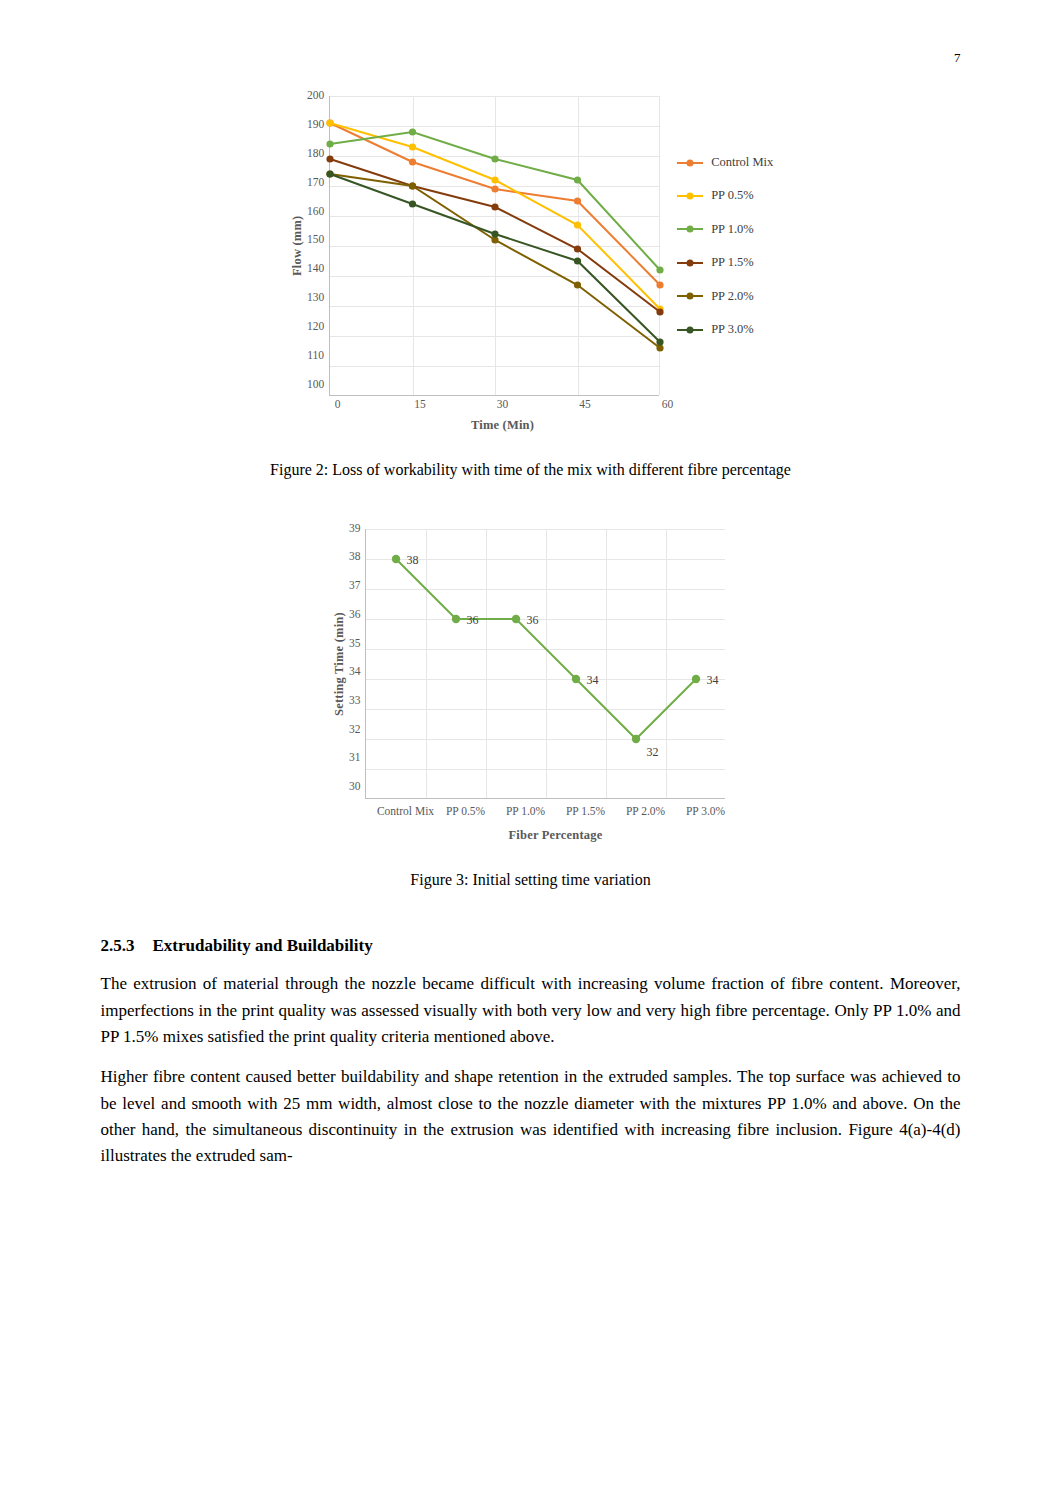7
Flow (mm)
200190180170160 150140130120110100
Mapping: x: 0→0, 15→82.5, 30→165, 45→247.5, 60→330 y: value v → (200 - v) * 3
Control Mix
PP 0.5%
PP 1.0%
PP 1.5%
PP 2.0%
PP 3.0%
0
15
30
45
60
Time (Min)
Figure 2: Loss of workability with time of the mix with different fibre percentage
Setting Time (min)
3938373635 3433323130
category centers: 30, 90, 150, 210, 270, 330 y: value v → (39 - v) * 30 38 36 36 34 32 34
Control Mix PP 0.5% PP 1.0% PP 1.5% PP 2.0% PP 3.0%
Fiber Percentage
Figure 3: Initial setting time variation
2.5.3 Extrudability and Buildability
The extrusion of material through the nozzle became difficult with increasing volume fraction of fibre content. Moreover, imperfections in the print quality was assessed visually with both very low and very high fibre percentage. Only PP 1.0% and PP 1.5% mixes satisfied the print quality criteria mentioned above.
Higher fibre content caused better buildability and shape retention in the extruded samples. The top surface was achieved to be level and smooth with 25 mm width, almost close to the nozzle diameter with the mixtures PP 1.0% and above. On the other hand, the simultaneous discontinuity in the extrusion was identified with increasing fibre inclusion. Figure 4(a)-4(d) illustrates the extruded sam-